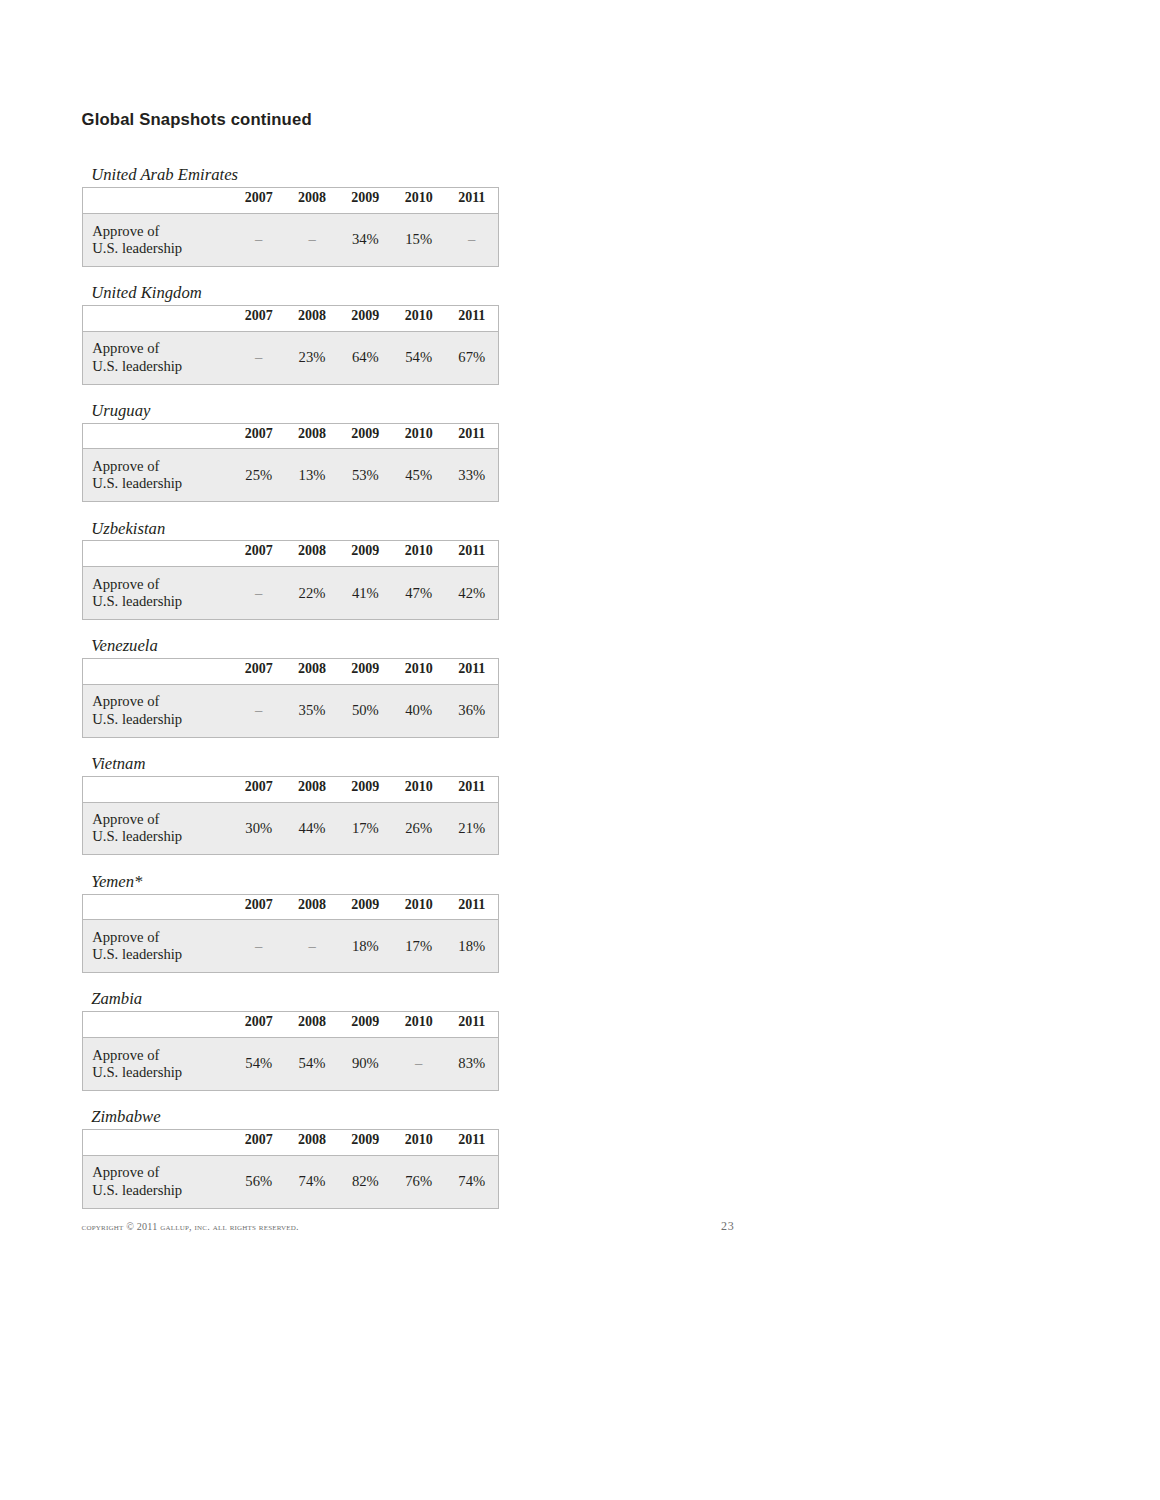Global Snapshots continued
United Arab Emirates
| | 2007 | 2008 | 2009 | 2010 | 2011 |
| --- | --- | --- | --- | --- | --- |
| Approve of U.S. leadership | – | – | 34% | 15% | – |
United Kingdom
| | 2007 | 2008 | 2009 | 2010 | 2011 |
| --- | --- | --- | --- | --- | --- |
| Approve of U.S. leadership | – | 23% | 64% | 54% | 67% |
Uruguay
| | 2007 | 2008 | 2009 | 2010 | 2011 |
| --- | --- | --- | --- | --- | --- |
| Approve of U.S. leadership | 25% | 13% | 53% | 45% | 33% |
Uzbekistan
| | 2007 | 2008 | 2009 | 2010 | 2011 |
| --- | --- | --- | --- | --- | --- |
| Approve of U.S. leadership | – | 22% | 41% | 47% | 42% |
Venezuela
| | 2007 | 2008 | 2009 | 2010 | 2011 |
| --- | --- | --- | --- | --- | --- |
| Approve of U.S. leadership | – | 35% | 50% | 40% | 36% |
Vietnam
| | 2007 | 2008 | 2009 | 2010 | 2011 |
| --- | --- | --- | --- | --- | --- |
| Approve of U.S. leadership | 30% | 44% | 17% | 26% | 21% |
Yemen*
| | 2007 | 2008 | 2009 | 2010 | 2011 |
| --- | --- | --- | --- | --- | --- |
| Approve of U.S. leadership | – | – | 18% | 17% | 18% |
Zambia
| | 2007 | 2008 | 2009 | 2010 | 2011 |
| --- | --- | --- | --- | --- | --- |
| Approve of U.S. leadership | 54% | 54% | 90% | – | 83% |
Zimbabwe
| | 2007 | 2008 | 2009 | 2010 | 2011 |
| --- | --- | --- | --- | --- | --- |
| Approve of U.S. leadership | 56% | 74% | 82% | 76% | 74% |
Copyright © 2011 Gallup, Inc. All rights reserved. 23